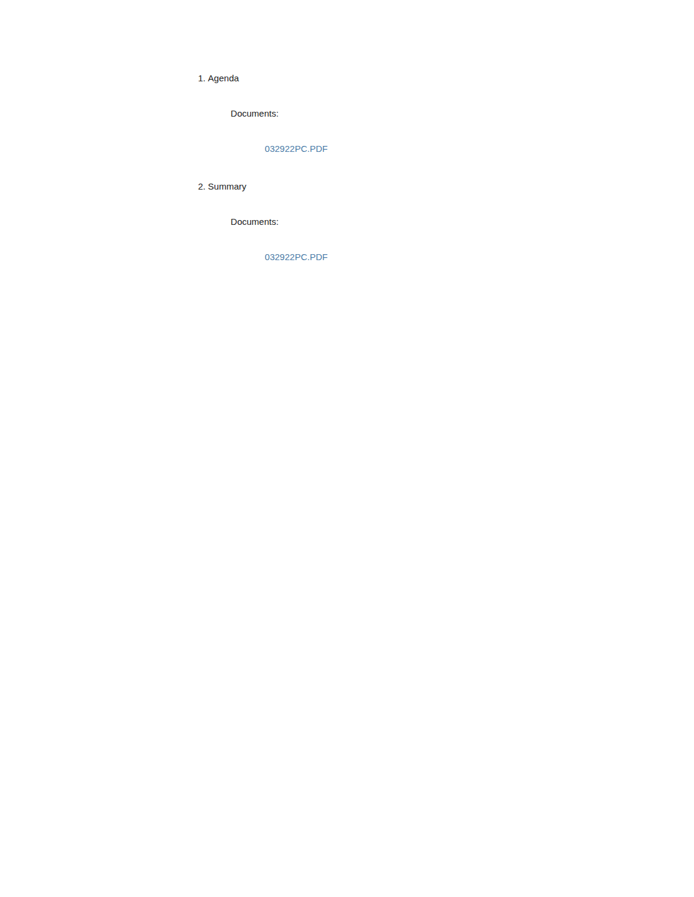Agenda
Documents:
032922PC.PDF
Summary
Documents:
032922PC.PDF